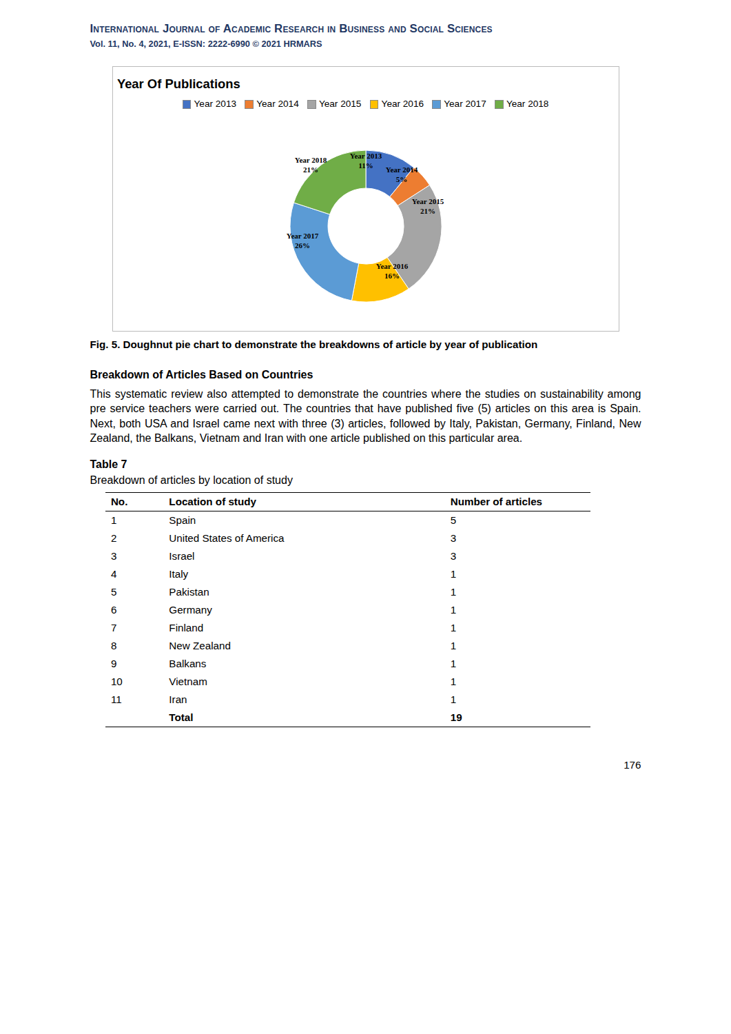International Journal of Academic Research in Business and Social Sciences
Vol. 11, No. 4, 2021, E-ISSN: 2222-6990 © 2021 HRMARS
Year Of Publications
Year 2013 Year 2014 Year 2015 Year 2016 Year 2017 Year 2018
Year 2013 11% Year 2014 5% Year 2015 21% Year 2016 16% Year 2017 26% Year 2018 21%
Fig. 5. Doughnut pie chart to demonstrate the breakdowns of article by year of publication
Breakdown of Articles Based on Countries
This systematic review also attempted to demonstrate the countries where the studies on sustainability among pre service teachers were carried out. The countries that have published five (5) articles on this area is Spain. Next, both USA and Israel came next with three (3) articles, followed by Italy, Pakistan, Germany, Finland, New Zealand, the Balkans, Vietnam and Iran with one article published on this particular area.
Table 7
Breakdown of articles by location of study
| No. | Location of study | Number of articles |
| --- | --- | --- |
| 1 | Spain | 5 |
| 2 | United States of America | 3 |
| 3 | Israel | 3 |
| 4 | Italy | 1 |
| 5 | Pakistan | 1 |
| 6 | Germany | 1 |
| 7 | Finland | 1 |
| 8 | New Zealand | 1 |
| 9 | Balkans | 1 |
| 10 | Vietnam | 1 |
| 11 | Iran | 1 |
| | Total | 19 |
176